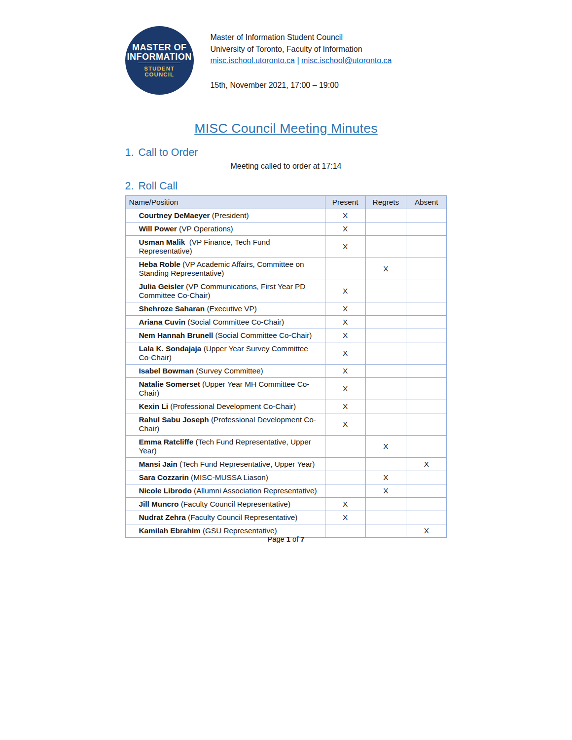MASTER OF
INFORMATION
STUDENT COUNCIL
Master of Information Student Council
University of Toronto, Faculty of Information
misc.ischool.utoronto.ca | misc.ischool@utoronto.ca
15th, November 2021, 17:00 – 19:00
MISC Council Meeting Minutes
1. Call to Order
Meeting called to order at 17:14
2. Roll Call
| Name/Position | Present | Regrets | Absent |
| --- | --- | --- | --- |
| Courtney DeMaeyer (President) | X | | |
| Will Power (VP Operations) | X | | |
| Usman Malik (VP Finance, Tech Fund Representative) | X | | |
| Heba Roble (VP Academic Affairs, Committee on Standing Representative) | | X | |
| Julia Geisler (VP Communications, First Year PD Committee Co-Chair) | X | | |
| Shehroze Saharan (Executive VP) | X | | |
| Ariana Cuvin (Social Committee Co-Chair) | X | | |
| Nem Hannah Brunell (Social Committee Co-Chair) | X | | |
| Lala K. Sondajaja (Upper Year Survey Committee Co-Chair) | X | | |
| Isabel Bowman (Survey Committee) | X | | |
| Natalie Somerset (Upper Year MH Committee Co-Chair) | X | | |
| Kexin Li (Professional Development Co-Chair) | X | | |
| Rahul Sabu Joseph (Professional Development Co-Chair) | X | | |
| Emma Ratcliffe (Tech Fund Representative, Upper Year) | | X | |
| Mansi Jain (Tech Fund Representative, Upper Year) | | | X |
| Sara Cozzarin (MISC-MUSSA Liason) | | X | |
| Nicole Librodo (Allumni Association Representative) | | X | |
| Jill Muncro (Faculty Council Representative) | X | | |
| Nudrat Zehra (Faculty Council Representative) | X | | |
| Kamilah Ebrahim (GSU Representative) | | | X |
Page 1 of 7